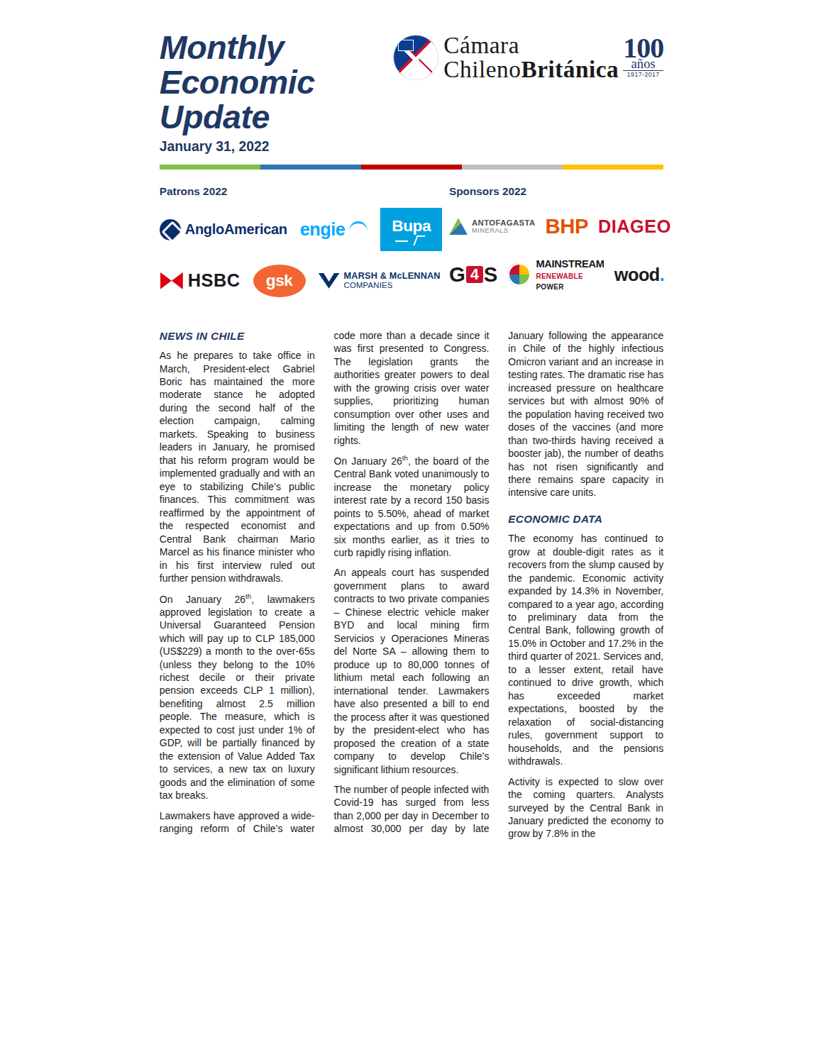Monthly Economic Update
January 31, 2022
Cámara
ChilenoBritánica
100
años
1917-2017
Patrons 2022
AngloAmerican
engie
Bupa
HSBC
gsk
MARSH & McLENNANCOMPANIES
Sponsors 2022
ANTOFAGASTAMINERALS
BHP
DIAGEO
G 4 S
MAINSTREAM
RENEWABLE
POWER
wood.
NEWS IN CHILE
As he prepares to take office in March, President-elect Gabriel Boric has maintained the more moderate stance he adopted during the second half of the election campaign, calming markets. Speaking to business leaders in January, he promised that his reform program would be implemented gradually and with an eye to stabilizing Chile’s public finances. This commitment was reaffirmed by the appointment of the respected economist and Central Bank chairman Mario Marcel as his finance minister who in his first interview ruled out further pension withdrawals.
On January 26th, lawmakers approved legislation to create a Universal Guaranteed Pension which will pay up to CLP 185,000 (US$229) a month to the over-65s (unless they belong to the 10% richest decile or their private pension exceeds CLP 1 million), benefiting almost 2.5 million people. The measure, which is expected to cost just under 1% of GDP, will be partially financed by the extension of Value Added Tax to services, a new tax on luxury goods and the elimination of some tax breaks.
Lawmakers have approved a wide-ranging reform of Chile’s water code more than a decade since it was first presented to Congress. The legislation grants the authorities greater powers to deal with the growing crisis over water supplies, prioritizing human consumption over other uses and limiting the length of new water rights.
On January 26th, the board of the Central Bank voted unanimously to increase the monetary policy interest rate by a record 150 basis points to 5.50%, ahead of market expectations and up from 0.50% six months earlier, as it tries to curb rapidly rising inflation.
An appeals court has suspended government plans to award contracts to two private companies – Chinese electric vehicle maker BYD and local mining firm Servicios y Operaciones Mineras del Norte SA – allowing them to produce up to 80,000 tonnes of lithium metal each following an international tender. Lawmakers have also presented a bill to end the process after it was questioned by the president-elect who has proposed the creation of a state company to develop Chile’s significant lithium resources.
The number of people infected with Covid-19 has surged from less than 2,000 per day in December to almost 30,000 per day by late January following the appearance in Chile of the highly infectious Omicron variant and an increase in testing rates. The dramatic rise has increased pressure on healthcare services but with almost 90% of the population having received two doses of the vaccines (and more than two-thirds having received a booster jab), the number of deaths has not risen significantly and there remains spare capacity in intensive care units.
ECONOMIC DATA
The economy has continued to grow at double-digit rates as it recovers from the slump caused by the pandemic. Economic activity expanded by 14.3% in November, compared to a year ago, according to preliminary data from the Central Bank, following growth of 15.0% in October and 17.2% in the third quarter of 2021. Services and, to a lesser extent, retail have continued to drive growth, which has exceeded market expectations, boosted by the relaxation of social-distancing rules, government support to households, and the pensions withdrawals.
Activity is expected to slow over the coming quarters. Analysts surveyed by the Central Bank in January predicted the economy to grow by 7.8% in the